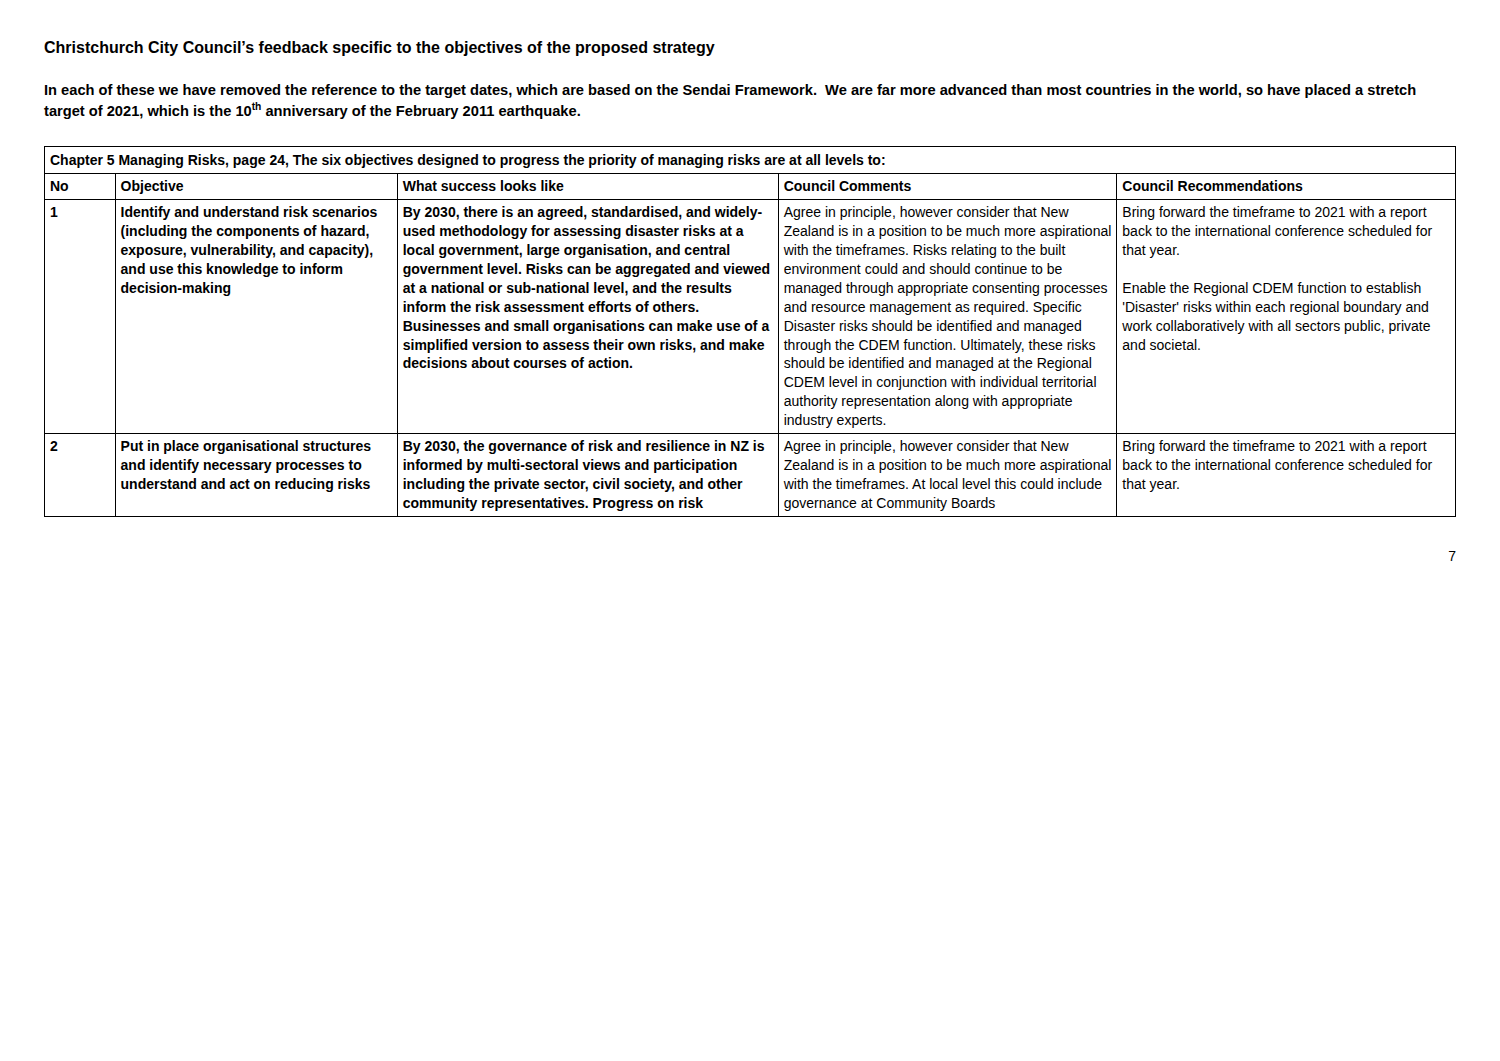Christchurch City Council’s feedback specific to the objectives of the proposed strategy
In each of these we have removed the reference to the target dates, which are based on the Sendai Framework. We are far more advanced than most countries in the world, so have placed a stretch target of 2021, which is the 10th anniversary of the February 2011 earthquake.
Chapter 5 Managing Risks, page 24, The six objectives designed to progress the priority of managing risks are at all levels to:
| No | Objective | What success looks like | Council Comments | Council Recommendations |
| --- | --- | --- | --- | --- |
| 1 | Identify and understand risk scenarios (including the components of hazard, exposure, vulnerability, and capacity), and use this knowledge to inform decision-making | By 2030, there is an agreed, standardised, and widely-used methodology for assessing disaster risks at a local government, large organisation, and central government level. Risks can be aggregated and viewed at a national or sub-national level, and the results inform the risk assessment efforts of others. Businesses and small organisations can make use of a simplified version to assess their own risks, and make decisions about courses of action. | Agree in principle, however consider that New Zealand is in a position to be much more aspirational with the timeframes. Risks relating to the built environment could and should continue to be managed through appropriate consenting processes and resource management as required. Specific Disaster risks should be identified and managed through the CDEM function. Ultimately, these risks should be identified and managed at the Regional CDEM level in conjunction with individual territorial authority representation along with appropriate industry experts. | Bring forward the timeframe to 2021 with a report back to the international conference scheduled for that year. Enable the Regional CDEM function to establish 'Disaster' risks within each regional boundary and work collaboratively with all sectors public, private and societal. |
| 2 | Put in place organisational structures and identify necessary processes to understand and act on reducing risks | By 2030, the governance of risk and resilience in NZ is informed by multi-sectoral views and participation including the private sector, civil society, and other community representatives. Progress on risk | Agree in principle, however consider that New Zealand is in a position to be much more aspirational with the timeframes. At local level this could include governance at Community Boards | Bring forward the timeframe to 2021 with a report back to the international conference scheduled for that year. |
7